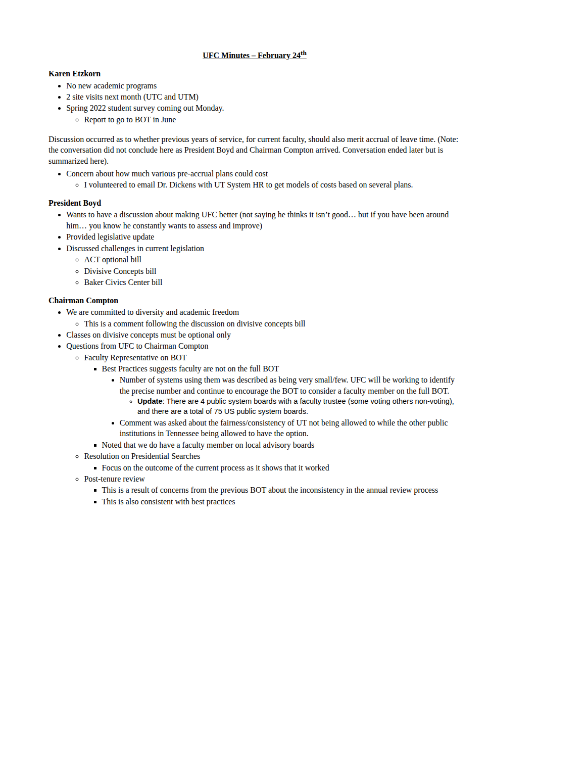UFC Minutes – February 24th
Karen Etzkorn
No new academic programs
2 site visits next month (UTC and UTM)
Spring 2022 student survey coming out Monday.
Report to go to BOT in June
Discussion occurred as to whether previous years of service, for current faculty, should also merit accrual of leave time. (Note: the conversation did not conclude here as President Boyd and Chairman Compton arrived. Conversation ended later but is summarized here).
Concern about how much various pre-accrual plans could cost
I volunteered to email Dr. Dickens with UT System HR to get models of costs based on several plans.
President Boyd
Wants to have a discussion about making UFC better (not saying he thinks it isn’t good… but if you have been around him… you know he constantly wants to assess and improve)
Provided legislative update
Discussed challenges in current legislation
ACT optional bill
Divisive Concepts bill
Baker Civics Center bill
Chairman Compton
We are committed to diversity and academic freedom
This is a comment following the discussion on divisive concepts bill
Classes on divisive concepts must be optional only
Questions from UFC to Chairman Compton
Faculty Representative on BOT
Best Practices suggests faculty are not on the full BOT
Number of systems using them was described as being very small/few. UFC will be working to identify the precise number and continue to encourage the BOT to consider a faculty member on the full BOT.
Update: There are 4 public system boards with a faculty trustee (some voting others non-voting), and there are a total of 75 US public system boards.
Comment was asked about the fairness/consistency of UT not being allowed to while the other public institutions in Tennessee being allowed to have the option.
Noted that we do have a faculty member on local advisory boards
Resolution on Presidential Searches
Focus on the outcome of the current process as it shows that it worked
Post-tenure review
This is a result of concerns from the previous BOT about the inconsistency in the annual review process
This is also consistent with best practices